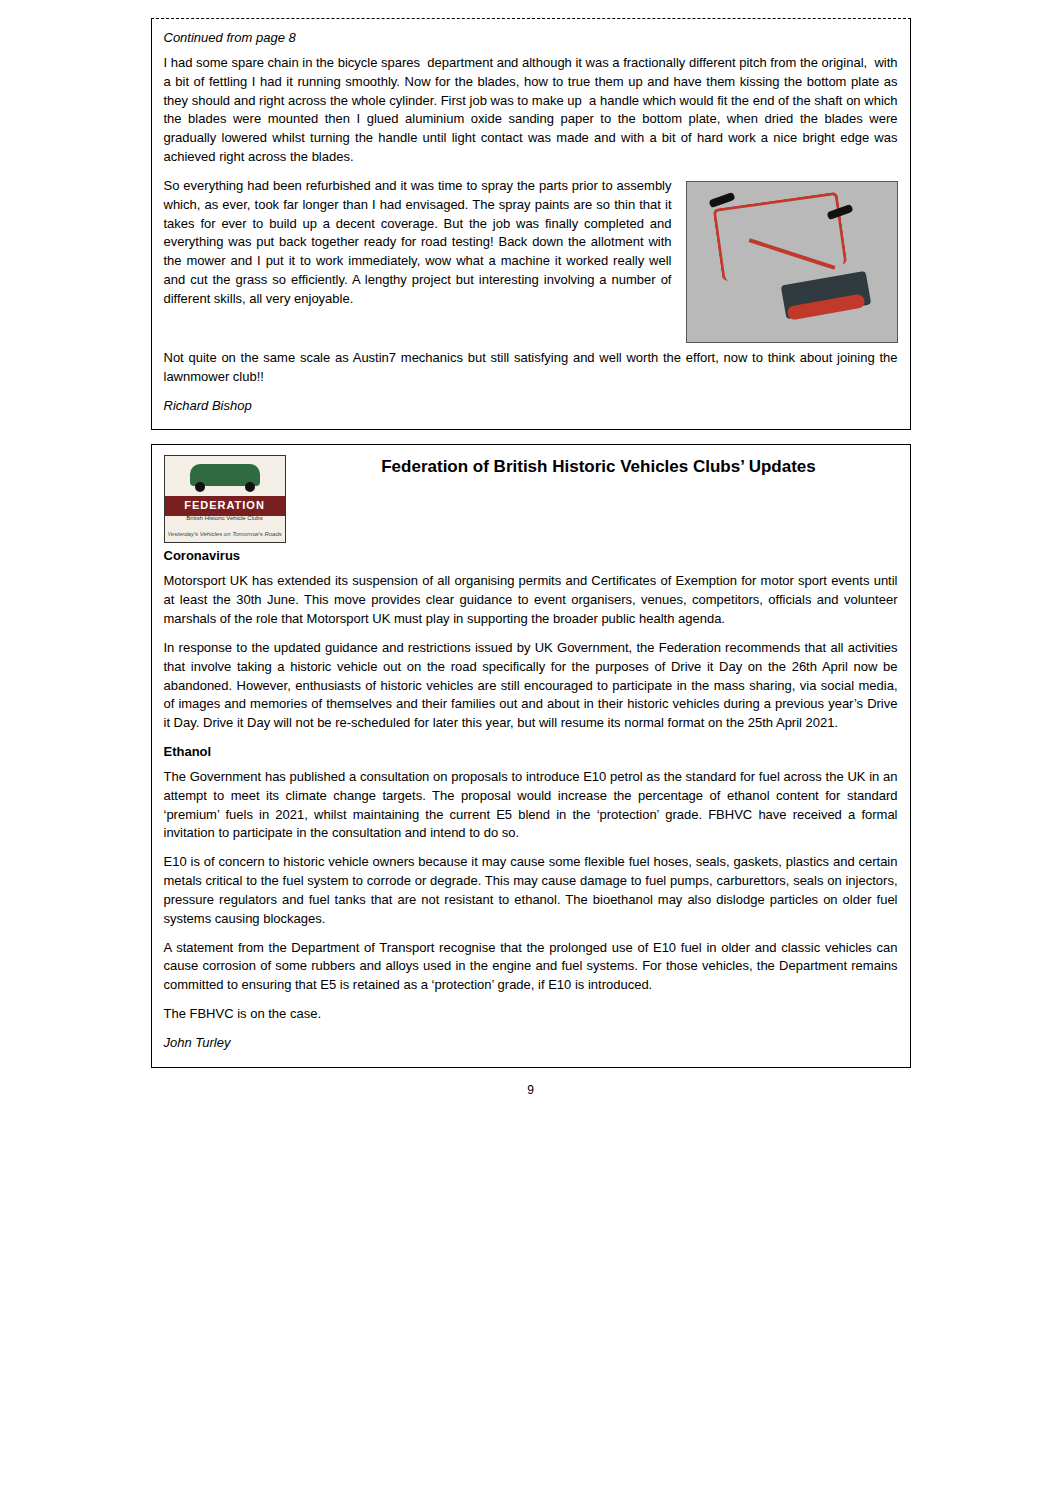Continued from page 8
I had some spare chain in the bicycle spares department and although it was a fractionally different pitch from the original, with a bit of fettling I had it running smoothly. Now for the blades, how to true them up and have them kissing the bottom plate as they should and right across the whole cylinder. First job was to make up a handle which would fit the end of the shaft on which the blades were mounted then I glued aluminium oxide sanding paper to the bottom plate, when dried the blades were gradually lowered whilst turning the handle until light contact was made and with a bit of hard work a nice bright edge was achieved right across the blades.
So everything had been refurbished and it was time to spray the parts prior to assembly which, as ever, took far longer than I had envisaged. The spray paints are so thin that it takes for ever to build up a decent coverage. But the job was finally completed and everything was put back together ready for road testing! Back down the allotment with the mower and I put it to work immediately, wow what a machine it worked really well and cut the grass so efficiently. A lengthy project but interesting involving a number of different skills, all very enjoyable.
Not quite on the same scale as Austin7 mechanics but still satisfying and well worth the effort, now to think about joining the lawnmower club!!
Richard Bishop
FEDERATION
British Historic Vehicle Clubs
Yesterday's Vehicles on Tomorrow's Roads
Federation of British Historic Vehicles Clubs’ Updates
Coronavirus
Motorsport UK has extended its suspension of all organising permits and Certificates of Exemption for motor sport events until at least the 30th June. This move provides clear guidance to event organisers, venues, competitors, officials and volunteer marshals of the role that Motorsport UK must play in supporting the broader public health agenda.
In response to the updated guidance and restrictions issued by UK Government, the Federation recommends that all activities that involve taking a historic vehicle out on the road specifically for the purposes of Drive it Day on the 26th April now be abandoned. However, enthusiasts of historic vehicles are still encouraged to participate in the mass sharing, via social media, of images and memories of themselves and their families out and about in their historic vehicles during a previous year’s Drive it Day. Drive it Day will not be re-scheduled for later this year, but will resume its normal format on the 25th April 2021.
Ethanol
The Government has published a consultation on proposals to introduce E10 petrol as the standard for fuel across the UK in an attempt to meet its climate change targets. The proposal would increase the percentage of ethanol content for standard ‘premium’ fuels in 2021, whilst maintaining the current E5 blend in the ‘protection’ grade. FBHVC have received a formal invitation to participate in the consultation and intend to do so.
E10 is of concern to historic vehicle owners because it may cause some flexible fuel hoses, seals, gaskets, plastics and certain metals critical to the fuel system to corrode or degrade. This may cause damage to fuel pumps, carburettors, seals on injectors, pressure regulators and fuel tanks that are not resistant to ethanol. The bioethanol may also dislodge particles on older fuel systems causing blockages.
A statement from the Department of Transport recognise that the prolonged use of E10 fuel in older and classic vehicles can cause corrosion of some rubbers and alloys used in the engine and fuel systems. For those vehicles, the Department remains committed to ensuring that E5 is retained as a ‘protection’ grade, if E10 is introduced.
The FBHVC is on the case.
John Turley
9